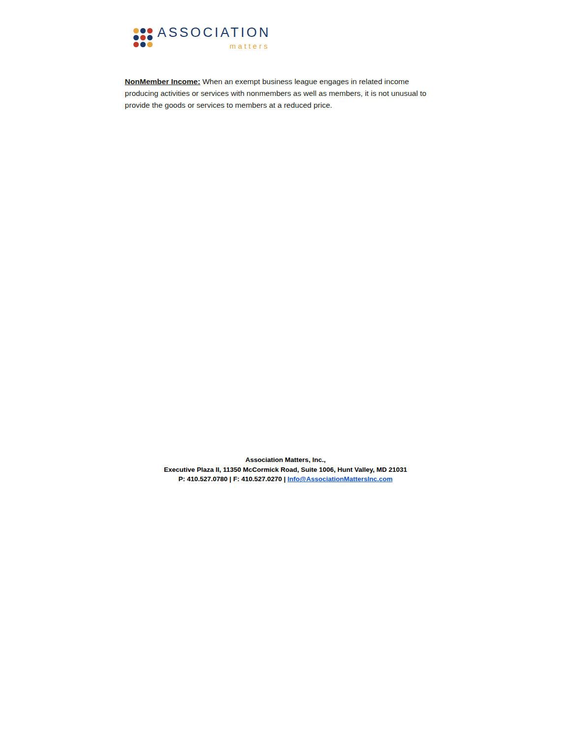ASSOCIATION matters
NonMember Income: When an exempt business league engages in related income producing activities or services with nonmembers as well as members, it is not unusual to provide the goods or services to members at a reduced price.
Association Matters, Inc.,
Executive Plaza II, 11350 McCormick Road, Suite 1006, Hunt Valley, MD 21031
P: 410.527.0780 | F: 410.527.0270 | Info@AssociationMattersInc.com